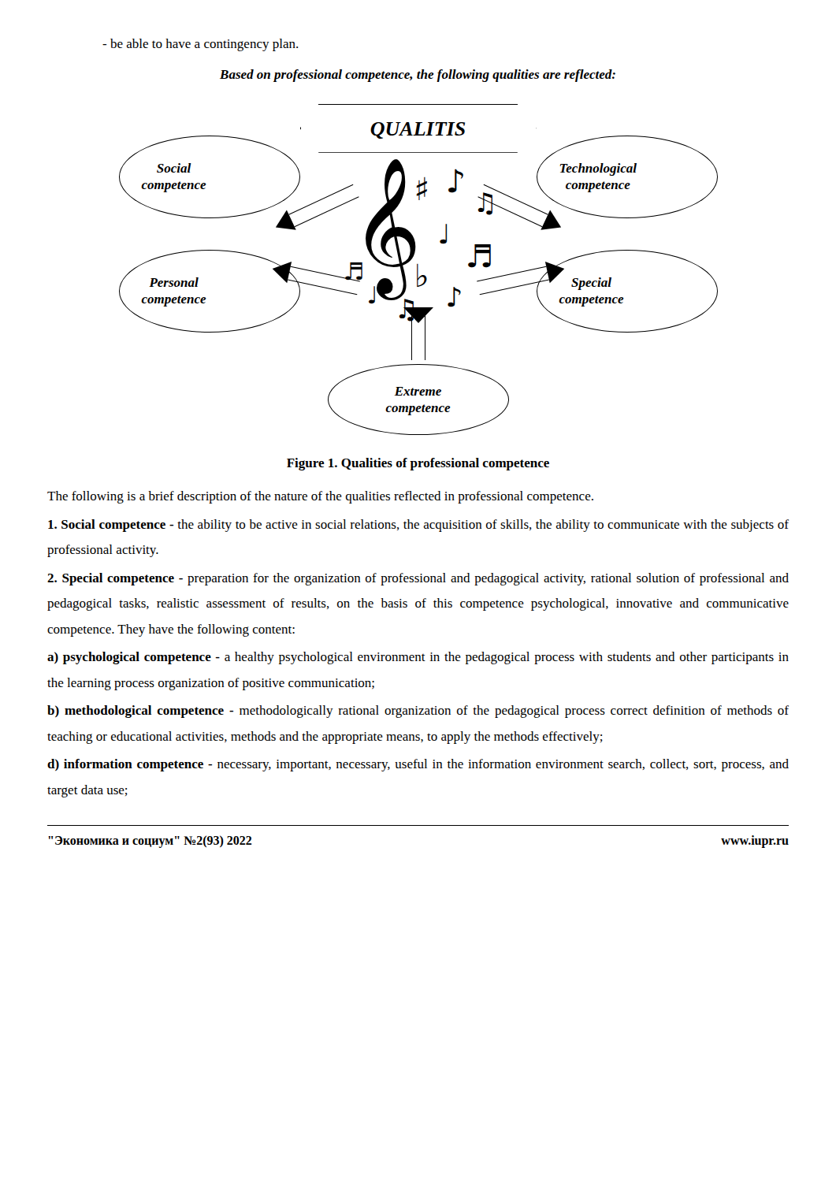- be able to have a contingency plan.
Based on professional competence, the following qualities are reflected:
QUALITIS
Social
competence
Personal
competence
Technological
competence
Special
competence
Extreme
competence
𝄞 ♯ ♪ ♫ ♩ ♬ ♭ ♪ ♫ ♩ ♬
Figure 1. Qualities of professional competence
The following is a brief description of the nature of the qualities reflected in professional competence.
1. Social competence - the ability to be active in social relations, the acquisition of skills, the ability to communicate with the subjects of professional activity.
2. Special competence - preparation for the organization of professional and pedagogical activity, rational solution of professional and pedagogical tasks, realistic assessment of results, on the basis of this competence psychological, innovative and communicative competence. They have the following content:
a) psychological competence - a healthy psychological environment in the pedagogical process with students and other participants in the learning process organization of positive communication;
b) methodological competence - methodologically rational organization of the pedagogical process correct definition of methods of teaching or educational activities, methods and the appropriate means, to apply the methods effectively;
d) information competence - necessary, important, necessary, useful in the information environment search, collect, sort, process, and target data use;
"Экономика и социум" №2(93) 2022 www.iupr.ru